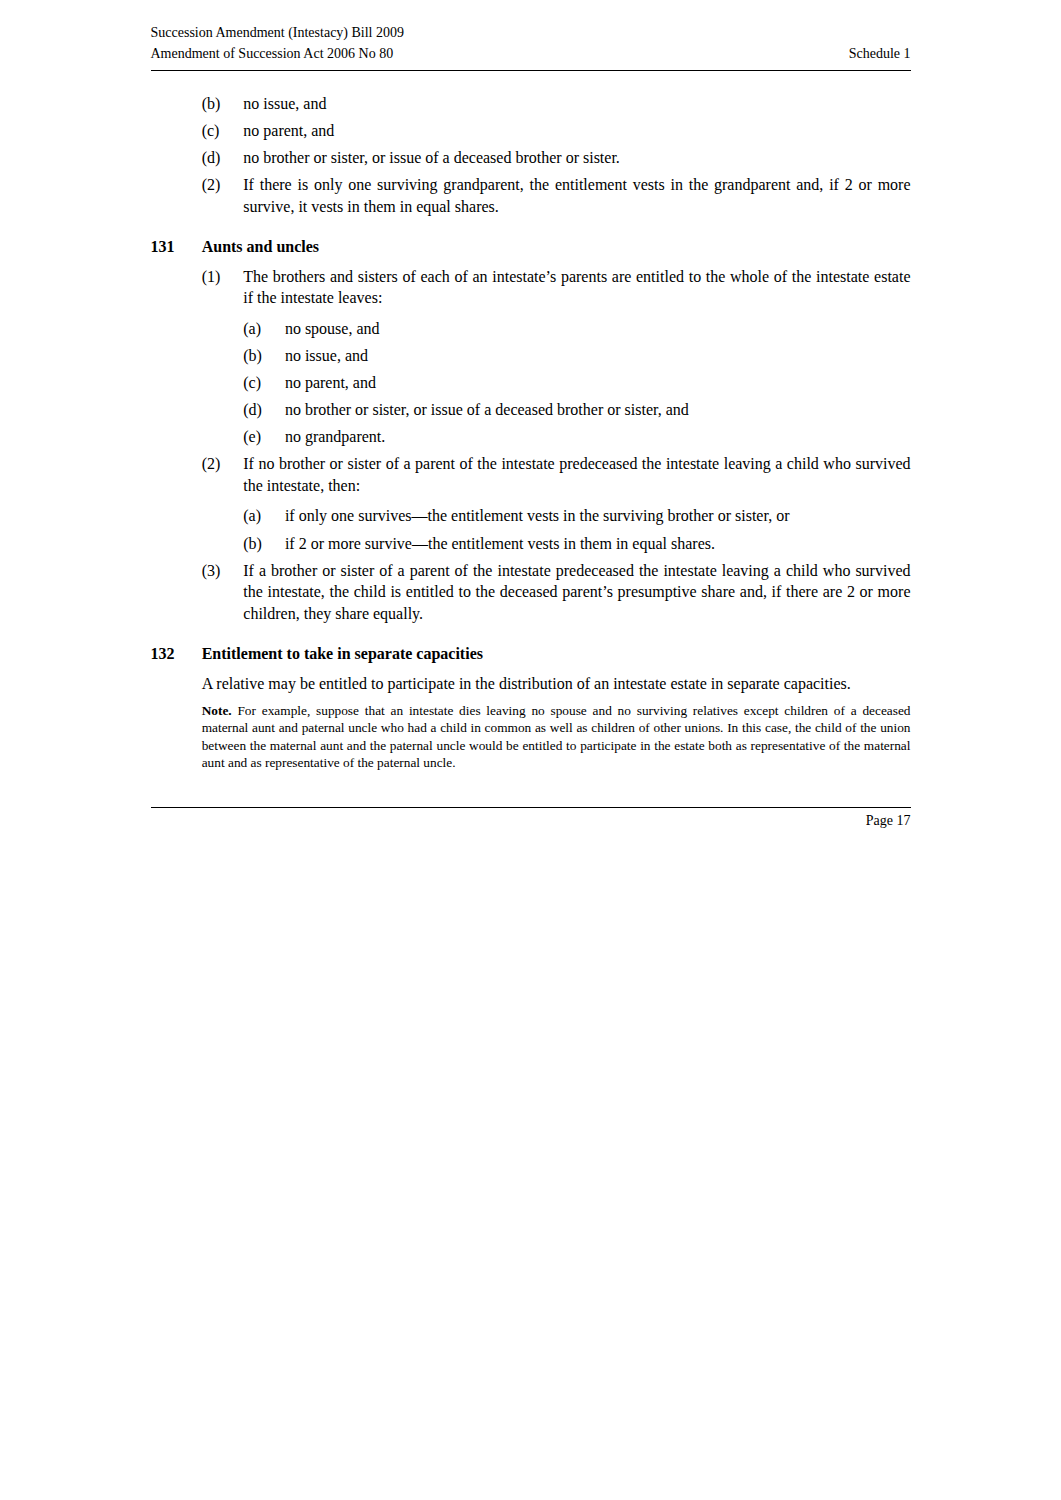Succession Amendment (Intestacy) Bill 2009
Amendment of Succession Act 2006 No 80 Schedule 1
(b) no issue, and
(c) no parent, and
(d) no brother or sister, or issue of a deceased brother or sister.
(2) If there is only one surviving grandparent, the entitlement vests in the grandparent and, if 2 or more survive, it vests in them in equal shares.
131 Aunts and uncles
(1) The brothers and sisters of each of an intestate’s parents are entitled to the whole of the intestate estate if the intestate leaves:
(a) no spouse, and
(b) no issue, and
(c) no parent, and
(d) no brother or sister, or issue of a deceased brother or sister, and
(e) no grandparent.
(2) If no brother or sister of a parent of the intestate predeceased the intestate leaving a child who survived the intestate, then:
(a) if only one survives—the entitlement vests in the surviving brother or sister, or
(b) if 2 or more survive—the entitlement vests in them in equal shares.
(3) If a brother or sister of a parent of the intestate predeceased the intestate leaving a child who survived the intestate, the child is entitled to the deceased parent’s presumptive share and, if there are 2 or more children, they share equally.
132 Entitlement to take in separate capacities
A relative may be entitled to participate in the distribution of an intestate estate in separate capacities.
Note. For example, suppose that an intestate dies leaving no spouse and no surviving relatives except children of a deceased maternal aunt and paternal uncle who had a child in common as well as children of other unions. In this case, the child of the union between the maternal aunt and the paternal uncle would be entitled to participate in the estate both as representative of the maternal aunt and as representative of the paternal uncle.
Page 17